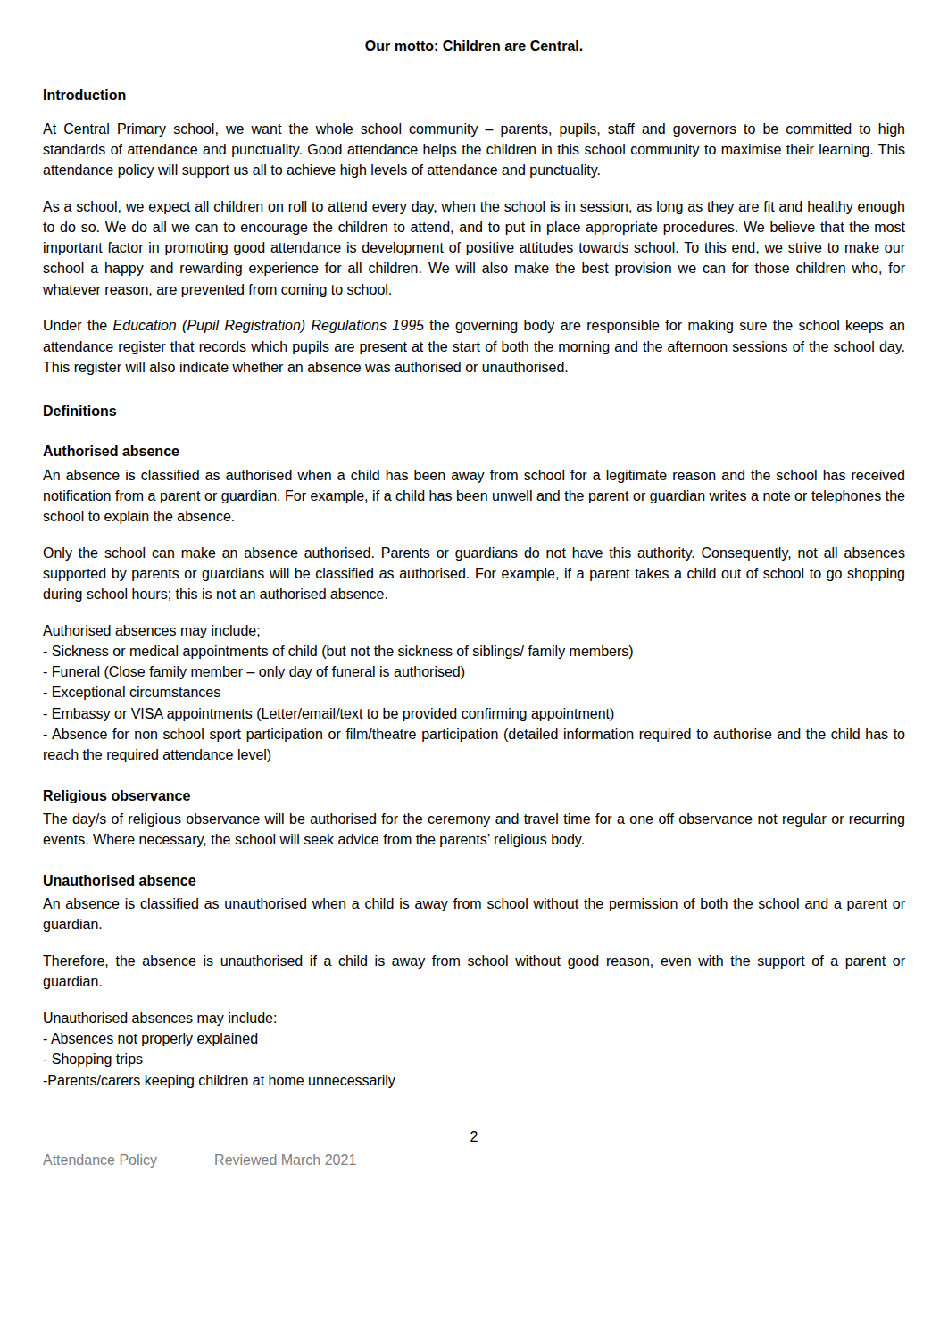Our motto: Children are Central.
Introduction
At Central Primary school, we want the whole school community – parents, pupils, staff and governors to be committed to high standards of attendance and punctuality. Good attendance helps the children in this school community to maximise their learning. This attendance policy will support us all to achieve high levels of attendance and punctuality.
As a school, we expect all children on roll to attend every day, when the school is in session, as long as they are fit and healthy enough to do so. We do all we can to encourage the children to attend, and to put in place appropriate procedures. We believe that the most important factor in promoting good attendance is development of positive attitudes towards school. To this end, we strive to make our school a happy and rewarding experience for all children. We will also make the best provision we can for those children who, for whatever reason, are prevented from coming to school.
Under the Education (Pupil Registration) Regulations 1995 the governing body are responsible for making sure the school keeps an attendance register that records which pupils are present at the start of both the morning and the afternoon sessions of the school day. This register will also indicate whether an absence was authorised or unauthorised.
Definitions
Authorised absence
An absence is classified as authorised when a child has been away from school for a legitimate reason and the school has received notification from a parent or guardian. For example, if a child has been unwell and the parent or guardian writes a note or telephones the school to explain the absence.
Only the school can make an absence authorised. Parents or guardians do not have this authority. Consequently, not all absences supported by parents or guardians will be classified as authorised. For example, if a parent takes a child out of school to go shopping during school hours; this is not an authorised absence.
Authorised absences may include;
Sickness or medical appointments of child (but not the sickness of siblings/ family members)
Funeral (Close family member – only day of funeral is authorised)
Exceptional circumstances
Embassy or VISA appointments (Letter/email/text to be provided confirming appointment)
Absence for non school sport participation or film/theatre participation (detailed information required to authorise and the child has to reach the required attendance level)
Religious observance
The day/s of religious observance will be authorised for the ceremony and travel time for a one off observance not regular or recurring events. Where necessary, the school will seek advice from the parents’ religious body.
Unauthorised absence
An absence is classified as unauthorised when a child is away from school without the permission of both the school and a parent or guardian.
Therefore, the absence is unauthorised if a child is away from school without good reason, even with the support of a parent or guardian.
Unauthorised absences may include:
Absences not properly explained
Shopping trips
Parents/carers keeping children at home unnecessarily
2
Attendance Policy Reviewed March 2021